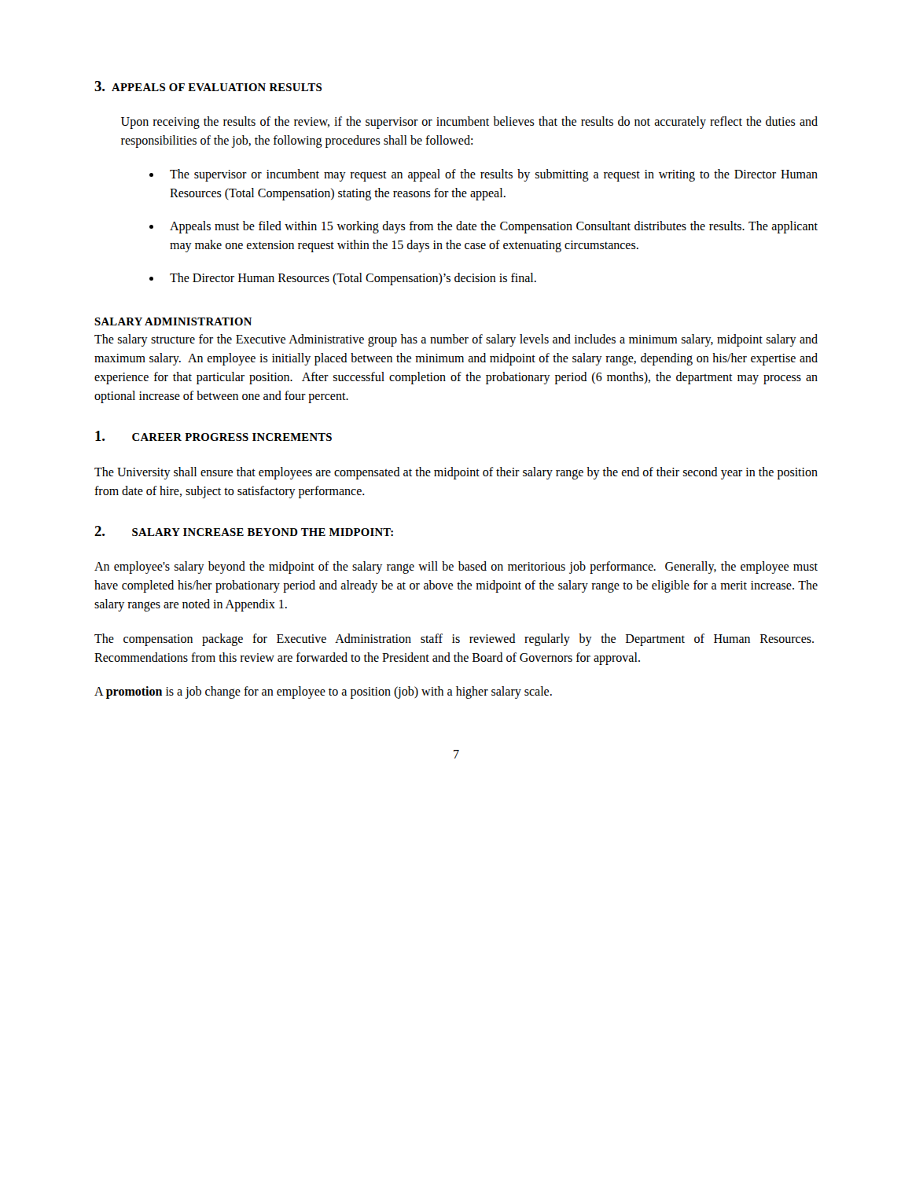3. APPEALS OF EVALUATION RESULTS
Upon receiving the results of the review, if the supervisor or incumbent believes that the results do not accurately reflect the duties and responsibilities of the job, the following procedures shall be followed:
The supervisor or incumbent may request an appeal of the results by submitting a request in writing to the Director Human Resources (Total Compensation) stating the reasons for the appeal.
Appeals must be filed within 15 working days from the date the Compensation Consultant distributes the results. The applicant may make one extension request within the 15 days in the case of extenuating circumstances.
The Director Human Resources (Total Compensation)’s decision is final.
SALARY ADMINISTRATION
The salary structure for the Executive Administrative group has a number of salary levels and includes a minimum salary, midpoint salary and maximum salary. An employee is initially placed between the minimum and midpoint of the salary range, depending on his/her expertise and experience for that particular position. After successful completion of the probationary period (6 months), the department may process an optional increase of between one and four percent.
1. CAREER PROGRESS INCREMENTS
The University shall ensure that employees are compensated at the midpoint of their salary range by the end of their second year in the position from date of hire, subject to satisfactory performance.
2. SALARY INCREASE BEYOND THE MIDPOINT:
An employee's salary beyond the midpoint of the salary range will be based on meritorious job performance. Generally, the employee must have completed his/her probationary period and already be at or above the midpoint of the salary range to be eligible for a merit increase. The salary ranges are noted in Appendix 1.
The compensation package for Executive Administration staff is reviewed regularly by the Department of Human Resources. Recommendations from this review are forwarded to the President and the Board of Governors for approval.
A promotion is a job change for an employee to a position (job) with a higher salary scale.
7